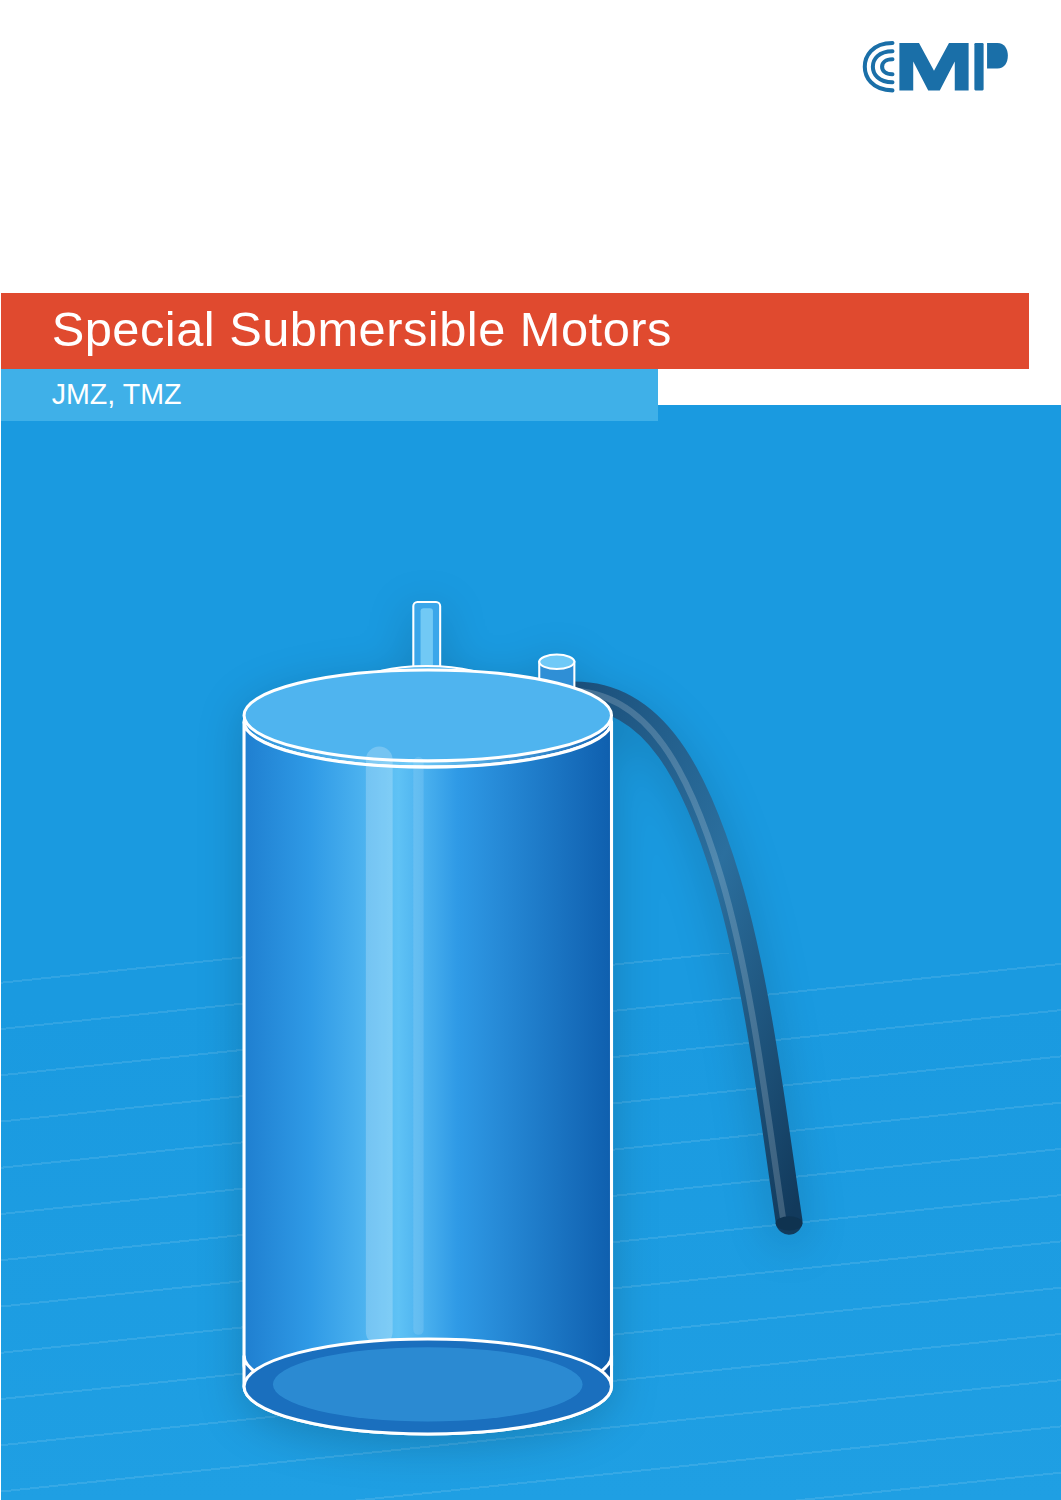Special Submersible Motors
JMZ, TMZ